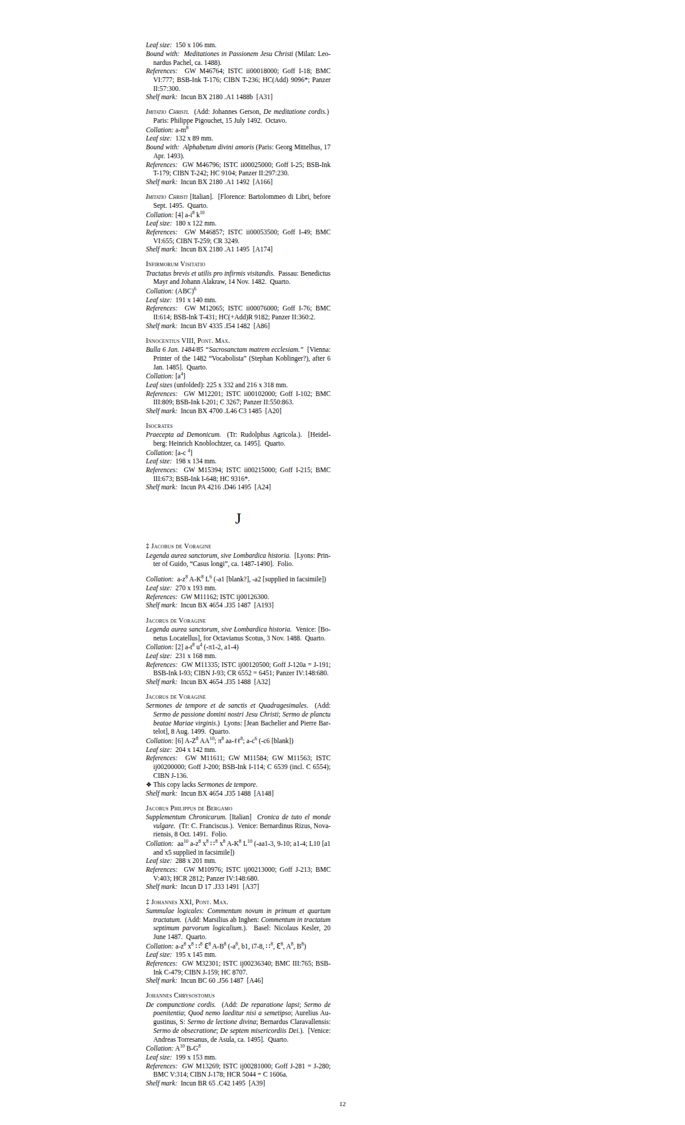Leaf size: 150 x 106 mm.
Bound with: Meditationes in Passionem Jesu Christi (Milan: Leonardus Pachel, ca. 1488).
References: GW M46764; ISTC ii00018000; Goff I-18; BMC VI:777; BSB-Ink T-176; CIBN T-236; HC(Add) 9096*; Panzer II:57:300.
Shelf mark: Incun BX 2180 .A1 1488b [A31]
Imitatio Christi. (Add: Johannes Gerson, De meditatione cordis.) Paris: Philippe Pigouchet, 15 July 1492. Octavo.
Collation: a-m8
Leaf size: 132 x 89 mm.
Bound with: Alphabetum divini amoris (Paris: Georg Mittelhus, 17 Apr. 1493).
References: GW M46796; ISTC ii00025000; Goff I-25; BSB-Ink T-179; CIBN T-242; HC 9104; Panzer II:297:230.
Shelf mark: Incun BX 2180 .A1 1492 [A166]
Imitatio Christi [Italian]. [Florence: Bartolommeo di Libri, before Sept. 1495. Quarto.
Collation: [4] a-i8 k10
Leaf size: 180 x 122 mm.
References: GW M46857; ISTC ii00053500; Goff I-49; BMC VI:655; CIBN T-259; CR 3249.
Shelf mark: Incun BX 2180 .A1 1495 [A174]
Infirmorum Visitatio
Tractatus brevis et utilis pro infirmis visitandis. Passau: Benedictus Mayr and Johann Alakraw, 14 Nov. 1482. Quarto.
Collation: (ABC)6
Leaf size: 191 x 140 mm.
References: GW M12065; ISTC ii00076000; Goff I-76; BMC II:614; BSB-Ink T-431; HC(+Add)R 9182; Panzer II:360:2.
Shelf mark: Incun BV 4335 .I54 1482 [A86]
Innocentius VIII, Pont. Max.
Bulla 6 Jan. 1484/85 “Sacrosanctam matrem ecclesiam.” [Vienna: Printer of the 1482 “Vocabolista” (Stephan Koblinger?), after 6 Jan. 1485]. Quarto.
Collation: [a4]
Leaf sizes (unfolded): 225 x 332 and 216 x 318 mm.
References: GW M12201; ISTC ii00102000; Goff I-102; BMC III:809; BSB-Ink I-201; C 3267; Panzer II:550:863.
Shelf mark: Incun BX 4700 .L46 C3 1485 [A20]
Isocrates
Praecepta ad Demonicum. (Tr: Rudolphus Agricola.). [Heidelberg: Heinrich Knoblochtzer, ca. 1495]. Quarto.
Collation: [a-c 4]
Leaf size: 198 x 134 mm.
References: GW M15394; ISTC ii00215000; Goff I-215; BMC III:673; BSB-Ink I-648; HC 9316*.
Shelf mark: Incun PA 4216 .D46 1495 [A24]
J
‡ Jacobus de Voragine
Legenda aurea sanctorum, sive Lombardica historia. [Lyons: Printer of Guido, “Casus longi”, ca. 1487-1490]. Folio.
Collation: a-z8 A-K8 L6 (-a1 [blank?], -a2 [supplied in facsimile])
Leaf size: 270 x 193 mm.
References: GW M11162; ISTC ij00126300.
Shelf mark: Incun BX 4654 .J35 1487 [A193]
Jacobus de Voragine
Legenda aurea sanctorum, sive Lombardica historia. Venice: [Bonetus Locatellus], for Octavianus Scotus, 3 Nov. 1488. Quarto.
Collation: [2] a-t8 u4 (-π1-2, a1-4)
Leaf size: 231 x 168 mm.
References: GW M11335; ISTC ij00120500; Goff J-120a = J-191; BSB-Ink I-93; CIBN J-93; CR 6552 = 6451; Panzer IV:148:680.
Shelf mark: Incun BX 4654 .J35 1488 [A32]
Jacobus de Voragine
Sermones de tempore et de sanctis et Quadragesimales. (Add: Sermo de passione domini nostri Jesu Christi; Sermo de planctu beatae Mariae virginis.) Lyons: [Jean Bachelier and Pierre Bartelot], 8 Aug. 1499. Quarto.
Collation: [6] A-Z8 AA10; π8 aa-ℓℓ8; a-c6 (-c6 [blank])
Leaf size: 204 x 142 mm.
References: GW M11611; GW M11584; GW M11563; ISTC ij00200000; Goff J-200; BSB-Ink I-114; C 6539 (incl. C 6554); CIBN J-136.
❖ This copy lacks Sermones de tempore.
Shelf mark: Incun BX 4654 .J35 1488 [A148]
Jacobus Philippus de Bergamo
Supplementum Chronicarum. [Italian] Cronica de tuto el monde vulgare. (Tr: C. Franciscus.). Venice: Bernardinus Rizus, Novariensis, 8 Oct. 1491. Folio.
Collation: aa10 a-z8 x8 ∷8 x8 A-K8 L10 (-aa1-3, 9-10; a1-4; L10 [a1 and x5 supplied in facsimile])
Leaf size: 288 x 201 mm.
References: GW M10976; ISTC ij00213000; Goff J-213; BMC V:403; HCR 2812; Panzer IV:148:680.
Shelf mark: Incun D 17 .J33 1491 [A37]
‡ Johannes XXI, Pont. Max.
Summulae logicales: Commentum novum in primum et quartum tractatum. (Add: Marsilius ab Inghen: Commentum in tractatum septimum parvorum logicalium.). Basel: Nicolaus Kesler, 20 June 1487. Quarto.
Collation: a-z8 x8 ∷8 ℇ8 A-B8 (-a8, b1, i7-8, ∷8, ℇ8, A8, B8)
Leaf size: 195 x 145 mm.
References: GW M32301; ISTC ij00236340; BMC III:765; BSB-Ink C-479; CIBN J-159; HC 8707.
Shelf mark: Incun BC 60 .J56 1487 [A46]
Johannes Chrysostomus
De compunctione cordis. (Add: De reparatione lapsi; Sermo de poenitentia; Quod nemo laeditur nisi a semetipso; Aurelius Augustinus, S: Sermo de lectione divina; Bernardus Claravallensis: Sermo de obsecratione; De septem misericordiis Dei.). [Venice: Andreas Torresanus, de Asula, ca. 1495]. Quarto.
Collation: A10 B-G8
Leaf size: 199 x 153 mm.
References: GW M13269; ISTC ij00281000; Goff J-281 = J-280; BMC V:314; CIBN J-178; HCR 5044 = C 1606a.
Shelf mark: Incun BR 65 .C42 1495 [A39]
12